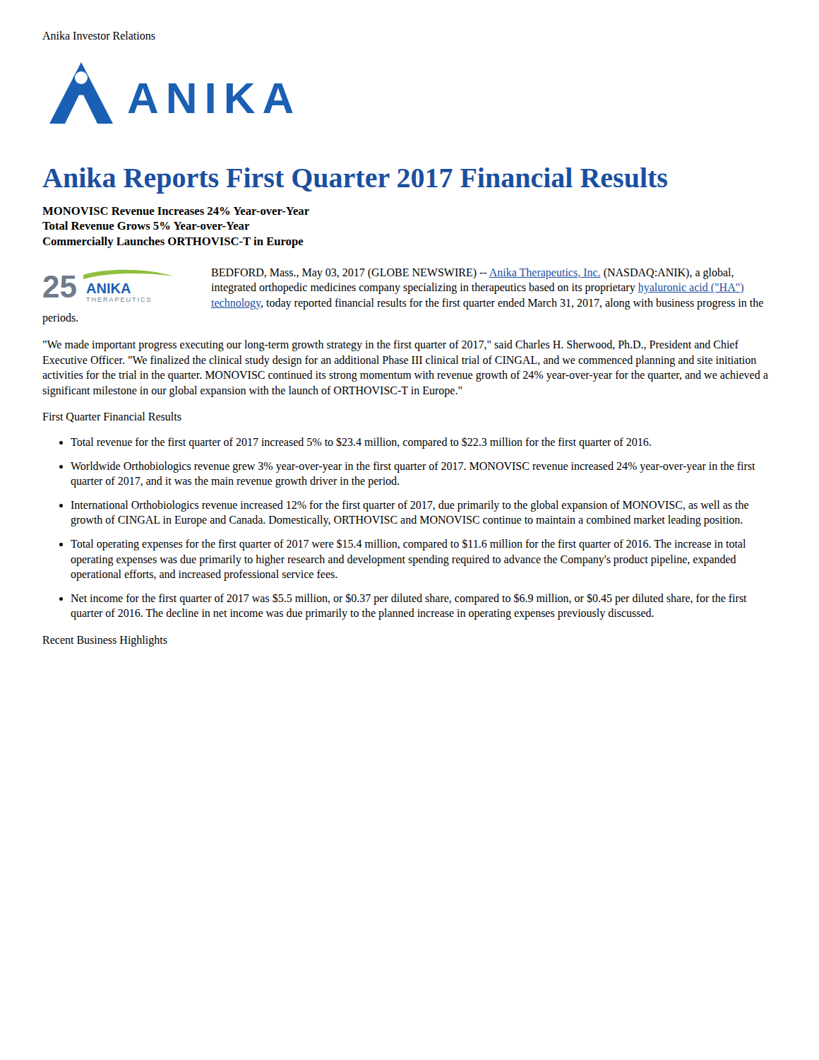Anika Investor Relations
ANIKA
Anika Reports First Quarter 2017 Financial Results
MONOVISC Revenue Increases 24% Year-over-Year
Total Revenue Grows 5% Year-over-Year
Commercially Launches ORTHOVISC-T in Europe
25 ANIKA THERAPEUTICS BEDFORD, Mass., May 03, 2017 (GLOBE NEWSWIRE) -- Anika Therapeutics, Inc. (NASDAQ:ANIK), a global, integrated orthopedic medicines company specializing in therapeutics based on its proprietary hyaluronic acid ("HA") technology, today reported financial results for the first quarter ended March 31, 2017, along with business progress in the periods.
"We made important progress executing our long-term growth strategy in the first quarter of 2017," said Charles H. Sherwood, Ph.D., President and Chief Executive Officer. "We finalized the clinical study design for an additional Phase III clinical trial of CINGAL, and we commenced planning and site initiation activities for the trial in the quarter. MONOVISC continued its strong momentum with revenue growth of 24% year-over-year for the quarter, and we achieved a significant milestone in our global expansion with the launch of ORTHOVISC-T in Europe."
First Quarter Financial Results
Total revenue for the first quarter of 2017 increased 5% to $23.4 million, compared to $22.3 million for the first quarter of 2016.
Worldwide Orthobiologics revenue grew 3% year-over-year in the first quarter of 2017. MONOVISC revenue increased 24% year-over-year in the first quarter of 2017, and it was the main revenue growth driver in the period.
International Orthobiologics revenue increased 12% for the first quarter of 2017, due primarily to the global expansion of MONOVISC, as well as the growth of CINGAL in Europe and Canada. Domestically, ORTHOVISC and MONOVISC continue to maintain a combined market leading position.
Total operating expenses for the first quarter of 2017 were $15.4 million, compared to $11.6 million for the first quarter of 2016. The increase in total operating expenses was due primarily to higher research and development spending required to advance the Company's product pipeline, expanded operational efforts, and increased professional service fees.
Net income for the first quarter of 2017 was $5.5 million, or $0.37 per diluted share, compared to $6.9 million, or $0.45 per diluted share, for the first quarter of 2016. The decline in net income was due primarily to the planned increase in operating expenses previously discussed.
Recent Business Highlights